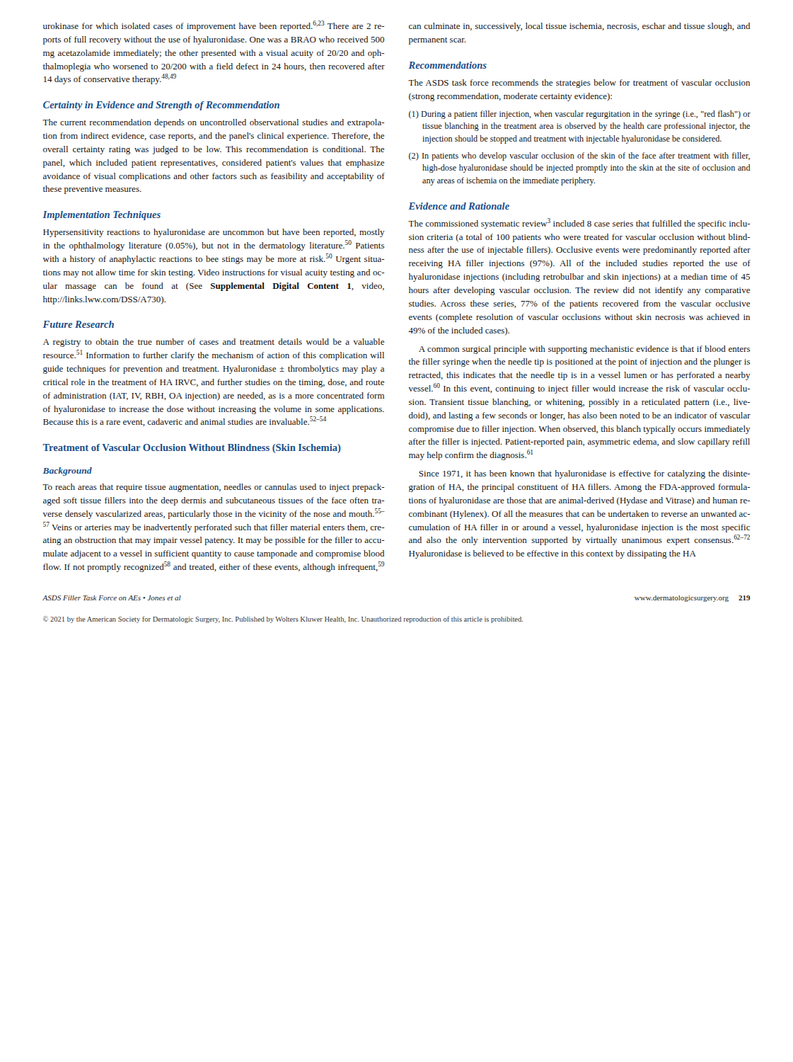urokinase for which isolated cases of improvement have been reported.6,23 There are 2 reports of full recovery without the use of hyaluronidase. One was a BRAO who received 500 mg acetazolamide immediately; the other presented with a visual acuity of 20/20 and ophthalmoplegia who worsened to 20/200 with a field defect in 24 hours, then recovered after 14 days of conservative therapy.48,49
Certainty in Evidence and Strength of Recommendation
The current recommendation depends on uncontrolled observational studies and extrapolation from indirect evidence, case reports, and the panel's clinical experience. Therefore, the overall certainty rating was judged to be low. This recommendation is conditional. The panel, which included patient representatives, considered patient's values that emphasize avoidance of visual complications and other factors such as feasibility and acceptability of these preventive measures.
Implementation Techniques
Hypersensitivity reactions to hyaluronidase are uncommon but have been reported, mostly in the ophthalmology literature (0.05%), but not in the dermatology literature.50 Patients with a history of anaphylactic reactions to bee stings may be more at risk.50 Urgent situations may not allow time for skin testing. Video instructions for visual acuity testing and ocular massage can be found at (See Supplemental Digital Content 1, video, http://links.lww.com/DSS/A730).
Future Research
A registry to obtain the true number of cases and treatment details would be a valuable resource.51 Information to further clarify the mechanism of action of this complication will guide techniques for prevention and treatment. Hyaluronidase ± thrombolytics may play a critical role in the treatment of HA IRVC, and further studies on the timing, dose, and route of administration (IAT, IV, RBH, OA injection) are needed, as is a more concentrated form of hyaluronidase to increase the dose without increasing the volume in some applications. Because this is a rare event, cadaveric and animal studies are invaluable.52–54
Treatment of Vascular Occlusion Without Blindness (Skin Ischemia)
Background
To reach areas that require tissue augmentation, needles or cannulas used to inject prepackaged soft tissue fillers into the deep dermis and subcutaneous tissues of the face often traverse densely vascularized areas, particularly those in the vicinity of the nose and mouth.55–57 Veins or arteries may be inadvertently perforated such that filler material enters them, creating an obstruction that may impair vessel patency. It may be possible for the filler to accumulate adjacent to a vessel in sufficient quantity to cause tamponade and compromise blood flow. If not promptly recognized58 and treated, either of these events, although infrequent,59 can culminate in, successively, local tissue ischemia, necrosis, eschar and tissue slough, and permanent scar.
Recommendations
The ASDS task force recommends the strategies below for treatment of vascular occlusion (strong recommendation, moderate certainty evidence):
(1) During a patient filler injection, when vascular regurgitation in the syringe (i.e., "red flash") or tissue blanching in the treatment area is observed by the health care professional injector, the injection should be stopped and treatment with injectable hyaluronidase be considered.
(2) In patients who develop vascular occlusion of the skin of the face after treatment with filler, high-dose hyaluronidase should be injected promptly into the skin at the site of occlusion and any areas of ischemia on the immediate periphery.
Evidence and Rationale
The commissioned systematic review3 included 8 case series that fulfilled the specific inclusion criteria (a total of 100 patients who were treated for vascular occlusion without blindness after the use of injectable fillers). Occlusive events were predominantly reported after receiving HA filler injections (97%). All of the included studies reported the use of hyaluronidase injections (including retrobulbar and skin injections) at a median time of 45 hours after developing vascular occlusion. The review did not identify any comparative studies. Across these series, 77% of the patients recovered from the vascular occlusive events (complete resolution of vascular occlusions without skin necrosis was achieved in 49% of the included cases).
A common surgical principle with supporting mechanistic evidence is that if blood enters the filler syringe when the needle tip is positioned at the point of injection and the plunger is retracted, this indicates that the needle tip is in a vessel lumen or has perforated a nearby vessel.60 In this event, continuing to inject filler would increase the risk of vascular occlusion. Transient tissue blanching, or whitening, possibly in a reticulated pattern (i.e., livedoid), and lasting a few seconds or longer, has also been noted to be an indicator of vascular compromise due to filler injection. When observed, this blanch typically occurs immediately after the filler is injected. Patient-reported pain, asymmetric edema, and slow capillary refill may help confirm the diagnosis.61
Since 1971, it has been known that hyaluronidase is effective for catalyzing the disintegration of HA, the principal constituent of HA fillers. Among the FDA-approved formulations of hyaluronidase are those that are animal-derived (Hydase and Vitrase) and human recombinant (Hylenex). Of all the measures that can be undertaken to reverse an unwanted accumulation of HA filler in or around a vessel, hyaluronidase injection is the most specific and also the only intervention supported by virtually unanimous expert consensus.62–72 Hyaluronidase is believed to be effective in this context by dissipating the HA
ASDS Filler Task Force on AEs • Jones et al
www.dermatologicsurgery.org 219
© 2021 by the American Society for Dermatologic Surgery, Inc. Published by Wolters Kluwer Health, Inc. Unauthorized reproduction of this article is prohibited.